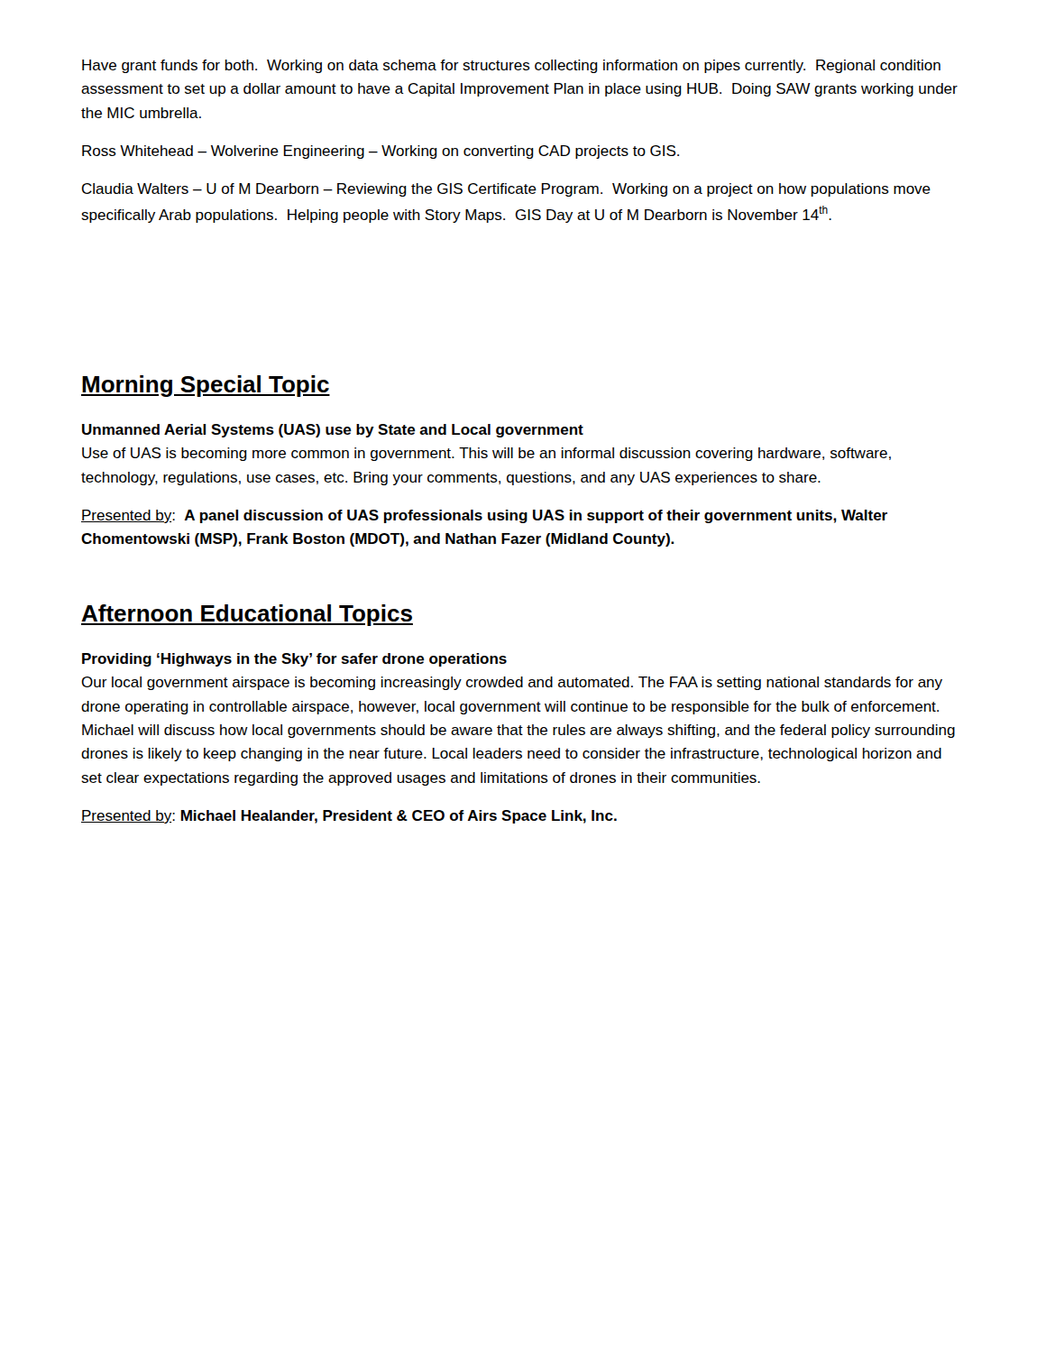Have grant funds for both. Working on data schema for structures collecting information on pipes currently. Regional condition assessment to set up a dollar amount to have a Capital Improvement Plan in place using HUB. Doing SAW grants working under the MIC umbrella.
Ross Whitehead – Wolverine Engineering – Working on converting CAD projects to GIS.
Claudia Walters – U of M Dearborn – Reviewing the GIS Certificate Program. Working on a project on how populations move specifically Arab populations. Helping people with Story Maps. GIS Day at U of M Dearborn is November 14th.
Morning Special Topic
Unmanned Aerial Systems (UAS) use by State and Local government
Use of UAS is becoming more common in government. This will be an informal discussion covering hardware, software, technology, regulations, use cases, etc. Bring your comments, questions, and any UAS experiences to share.
Presented by: A panel discussion of UAS professionals using UAS in support of their government units, Walter Chomentowski (MSP), Frank Boston (MDOT), and Nathan Fazer (Midland County).
Afternoon Educational Topics
Providing ‘Highways in the Sky’ for safer drone operations
Our local government airspace is becoming increasingly crowded and automated. The FAA is setting national standards for any drone operating in controllable airspace, however, local government will continue to be responsible for the bulk of enforcement. Michael will discuss how local governments should be aware that the rules are always shifting, and the federal policy surrounding drones is likely to keep changing in the near future. Local leaders need to consider the infrastructure, technological horizon and set clear expectations regarding the approved usages and limitations of drones in their communities.
Presented by: Michael Healander, President & CEO of Airs Space Link, Inc.